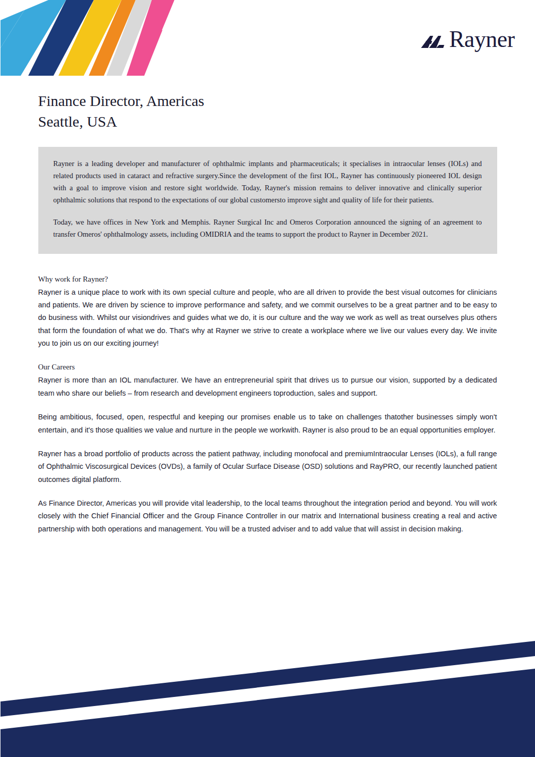Rayner
Finance Director, Americas
Seattle, USA
Rayner is a leading developer and manufacturer of ophthalmic implants and pharmaceuticals; it specialises in intraocular lenses (IOLs) and related products used in cataract and refractive surgery.Since the development of the first IOL, Rayner has continuously pioneered IOL design with a goal to improve vision and restore sight worldwide. Today, Rayner's mission remains to deliver innovative and clinically superior ophthalmic solutions that respond to the expectations of our global customersto improve sight and quality of life for their patients.
Today, we have offices in New York and Memphis. Rayner Surgical Inc and Omeros Corporation announced the signing of an agreement to transfer Omeros' ophthalmology assets, including OMIDRIA and the teams to support the product to Rayner in December 2021.
Why work for Rayner?
Rayner is a unique place to work with its own special culture and people, who are all driven to provide the best visual outcomes for clinicians and patients. We are driven by science to improve performance and safety, and we commit ourselves to be a great partner and to be easy to do business with. Whilst our visiondrives and guides what we do, it is our culture and the way we work as well as treat ourselves plus others that form the foundation of what we do. That's why at Rayner we strive to create a workplace where we live our values every day. We invite you to join us on our exciting journey!
Our Careers
Rayner is more than an IOL manufacturer. We have an entrepreneurial spirit that drives us to pursue our vision, supported by a dedicated team who share our beliefs – from research and development engineers toproduction, sales and support.
Being ambitious, focused, open, respectful and keeping our promises enable us to take on challenges thatother businesses simply won't entertain, and it's those qualities we value and nurture in the people we workwith. Rayner is also proud to be an equal opportunities employer.
Rayner has a broad portfolio of products across the patient pathway, including monofocal and premiumIntraocular Lenses (IOLs), a full range of Ophthalmic Viscosurgical Devices (OVDs), a family of Ocular Surface Disease (OSD) solutions and RayPRO, our recently launched patient outcomes digital platform.
As Finance Director, Americas you will provide vital leadership, to the local teams throughout the integration period and beyond. You will work closely with the Chief Financial Officer and the Group Finance Controller in our matrix and International business creating a real and active partnership with both operations and management. You will be a trusted adviser and to add value that will assist in decision making.